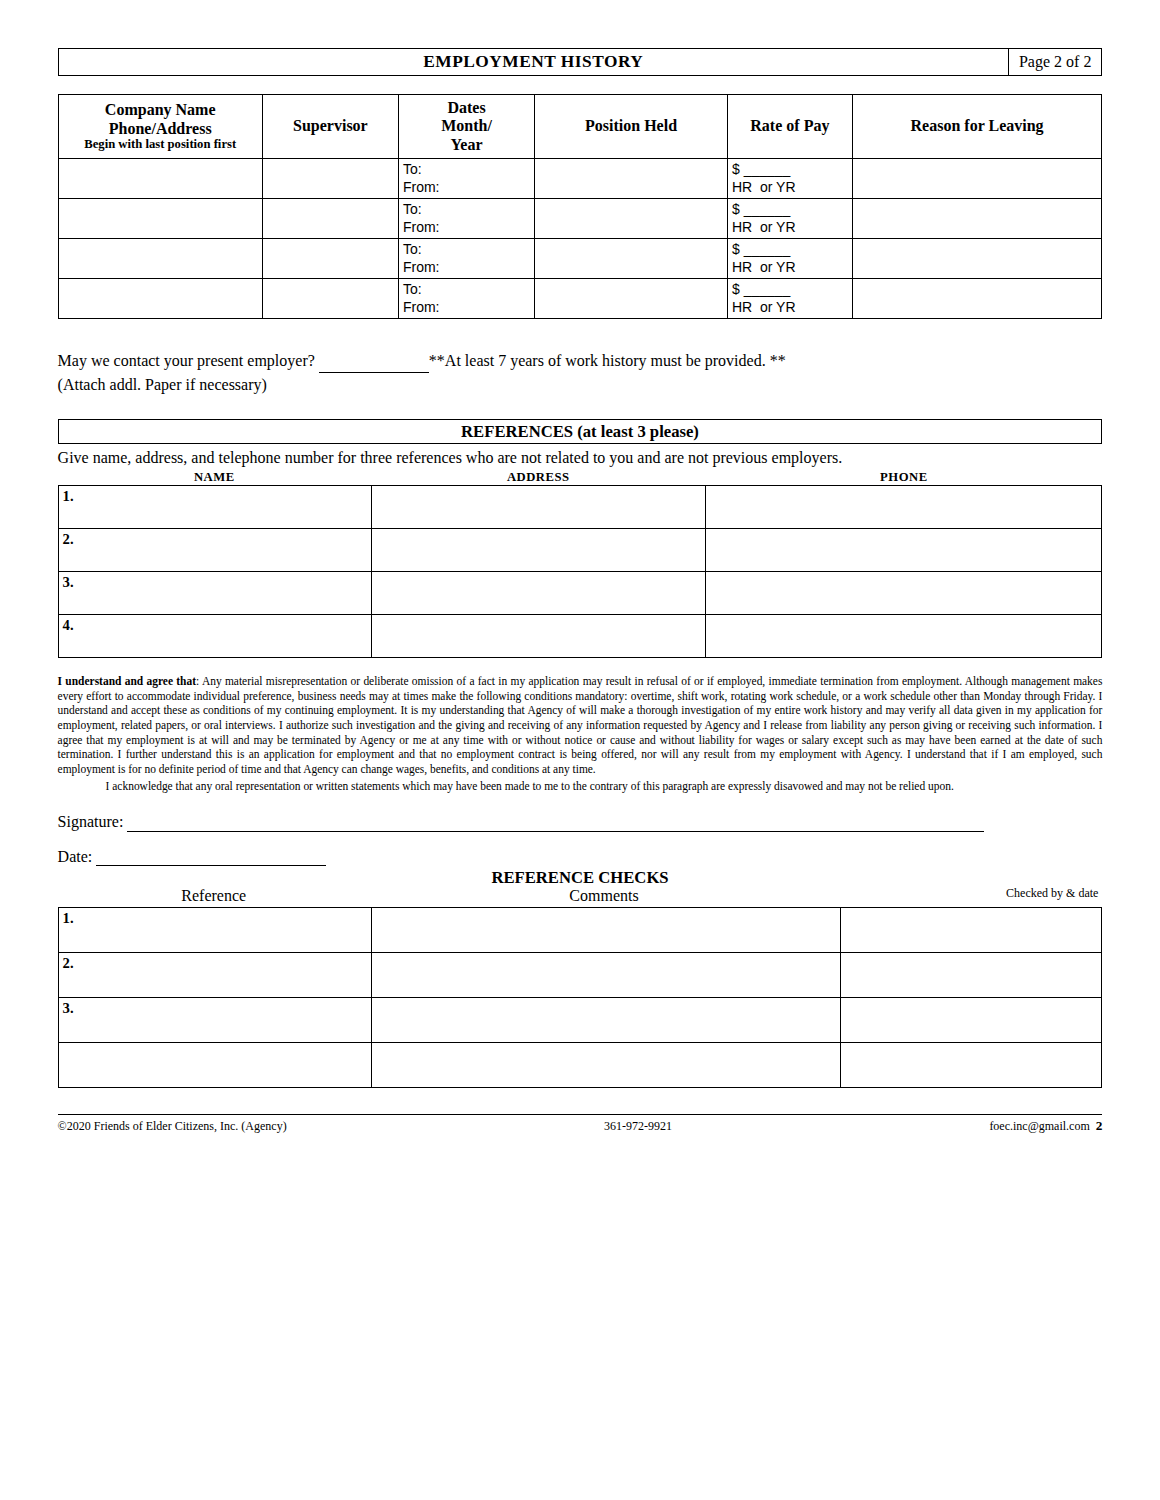EMPLOYMENT HISTORY
Page 2 of 2
| Company Name Phone/Address Begin with last position first | Supervisor | Dates Month/ Year | Position Held | Rate of Pay | Reason for Leaving |
| --- | --- | --- | --- | --- | --- |
| | | To: From: | | $ ______ HR or YR | |
| | | To: From: | | $ ______ HR or YR | |
| | | To: From: | | $ ______ HR or YR | |
| | | To: From: | | $ ______ HR or YR | |
May we contact your present employer? **At least 7 years of work history must be provided. **
(Attach addl. Paper if necessary)
REFERENCES (at least 3 please)
Give name, address, and telephone number for three references who are not related to you and are not previous employers.
NAME
ADDRESS
PHONE
| 1. | | |
| 2. | | |
| 3. | | |
| 4. | | |
I understand and agree that: Any material misrepresentation or deliberate omission of a fact in my application may result in refusal of or if employed, immediate termination from employment. Although management makes every effort to accommodate individual preference, business needs may at times make the following conditions mandatory: overtime, shift work, rotating work schedule, or a work schedule other than Monday through Friday. I understand and accept these as conditions of my continuing employment. It is my understanding that Agency of will make a thorough investigation of my entire work history and may verify all data given in my application for employment, related papers, or oral interviews. I authorize such investigation and the giving and receiving of any information requested by Agency and I release from liability any person giving or receiving such information. I agree that my employment is at will and may be terminated by Agency or me at any time with or without notice or cause and without liability for wages or salary except such as may have been earned at the date of such termination. I further understand this is an application for employment and that no employment contract is being offered, nor will any result from my employment with Agency. I understand that if I am employed, such employment is for no definite period of time and that Agency can change wages, benefits, and conditions at any time.
I acknowledge that any oral representation or written statements which may have been made to me to the contrary of this paragraph are expressly disavowed and may not be relied upon.
Signature:
Date:
REFERENCE CHECKS
Reference
Comments
Checked by & date
| 1. | | |
| 2. | | |
| 3. | | |
©2020 Friends of Elder Citizens, Inc. (Agency)
361-972-9921
foec.inc@gmail.com 2